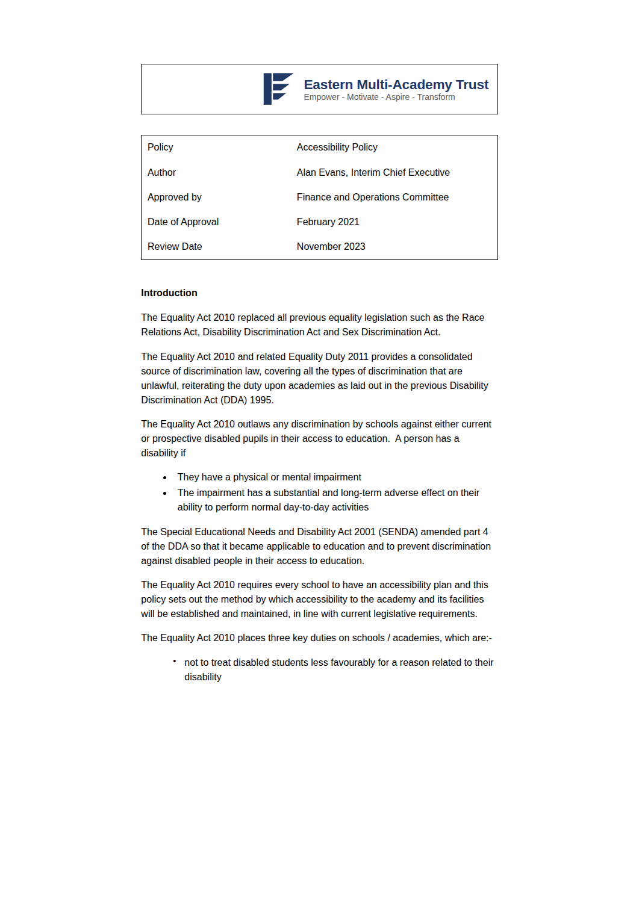Eastern Multi-Academy Trust
Empower - Motivate - Aspire - Transform
| / Policy / Accessibility Policy / / Author / Alan Evans, Interim Chief Executive / / Approved by / Finance and Operations Committee / / Date of Approval / February 2021 / / Review Date / November 2023 / |
Introduction
The Equality Act 2010 replaced all previous equality legislation such as the Race Relations Act, Disability Discrimination Act and Sex Discrimination Act.
The Equality Act 2010 and related Equality Duty 2011 provides a consolidated source of discrimination law, covering all the types of discrimination that are unlawful, reiterating the duty upon academies as laid out in the previous Disability Discrimination Act (DDA) 1995.
The Equality Act 2010 outlaws any discrimination by schools against either current or prospective disabled pupils in their access to education. A person has a disability if
They have a physical or mental impairment
The impairment has a substantial and long-term adverse effect on their ability to perform normal day-to-day activities
The Special Educational Needs and Disability Act 2001 (SENDA) amended part 4 of the DDA so that it became applicable to education and to prevent discrimination against disabled people in their access to education.
The Equality Act 2010 requires every school to have an accessibility plan and this policy sets out the method by which accessibility to the academy and its facilities will be established and maintained, in line with current legislative requirements.
The Equality Act 2010 places three key duties on schools / academies, which are:-
not to treat disabled students less favourably for a reason related to their disability